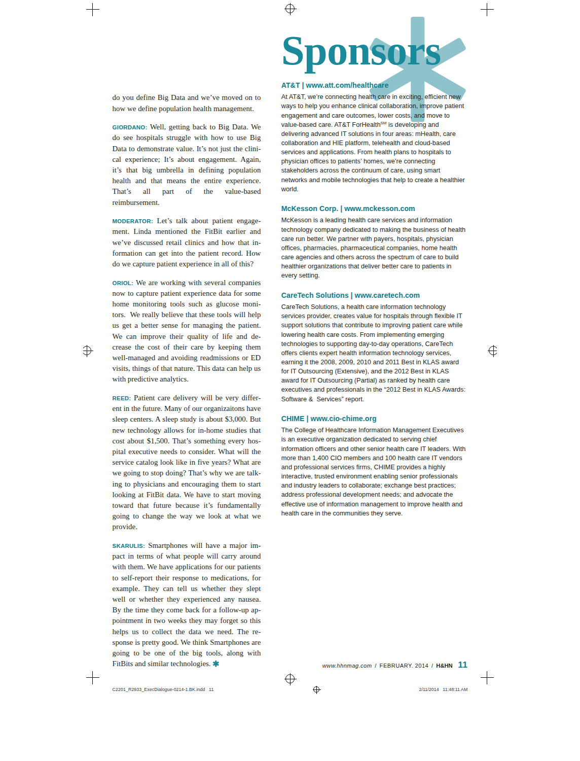do you define Big Data and we’ve moved on to how we define population health management.
Giordano: Well, getting back to Big Data. We do see hospitals struggle with how to use Big Data to demonstrate value. It’s not just the clinical experience; It’s about engagement. Again, it’s that big umbrella in defining population health and that means the entire experience. That’s all part of the value-based reimbursement.
Moderator: Let’s talk about patient engagement. Linda mentioned the FitBit earlier and we’ve discussed retail clinics and how that information can get into the patient record. How do we capture patient experience in all of this?
Oriol: We are working with several companies now to capture patient experience data for some home monitoring tools such as glucose monitors. We really believe that these tools will help us get a better sense for managing the patient. We can improve their quality of life and decrease the cost of their care by keeping them well-managed and avoiding readmissions or ED visits, things of that nature. This data can help us with predictive analytics.
Reed: Patient care delivery will be very different in the future. Many of our organizaitons have sleep centers. A sleep study is about $3,000. But new technology allows for in-home studies that cost about $1,500. That’s something every hospital executive needs to consider. What will the service catalog look like in five years? What are we going to stop doing? That’s why we are talking to physicians and encouraging them to start looking at FitBit data. We have to start moving toward that future because it’s fundamentally going to change the way we look at what we provide.
Skarulis: Smartphones will have a major impact in terms of what people will carry around with them. We have applications for our patients to self-report their response to medications, for example. They can tell us whether they slept well or whether they experienced any nausea. By the time they come back for a follow-up appointment in two weeks they may forget so this helps us to collect the data we need. The response is pretty good. We think Smartphones are going to be one of the big tools, along with FitBits and similar technologies. ✱
Sponsors
AT&T | www.att.com/healthcare
At AT&T, we’re connecting health care in exciting, efficient new ways to help you enhance clinical collaboration, improve patient engagement and care outcomes, lower costs, and move to value-based care. AT&T ForHealthSM is developing and delivering advanced IT solutions in four areas: mHealth, care collaboration and HIE platform, telehealth and cloud-based services and applications. From health plans to hospitals to physician offices to patients’ homes, we’re connecting stakeholders across the continuum of care, using smart networks and mobile technologies that help to create a healthier world.
McKesson Corp. | www.mckesson.com
McKesson is a leading health care services and information technology company dedicated to making the business of health care run better. We partner with payers, hospitals, physician offices, pharmacies, pharmaceutical companies, home health care agencies and others across the spectrum of care to build healthier organizations that deliver better care to patients in every setting.
CareTech Solutions | www.caretech.com
CareTech Solutions, a health care information technology services provider, creates value for hospitals through flexible IT support solutions that contribute to improving patient care while lowering health care costs. From implementing emerging technologies to supporting day-to-day operations, CareTech offers clients expert health information technology services, earning it the 2008, 2009, 2010 and 2011 Best in KLAS award for IT Outsourcing (Extensive), and the 2012 Best in KLAS award for IT Outsourcing (Partial) as ranked by health care executives and professionals in the “2012 Best in KLAS Awards: Software & Services” report.
CHIME | www.cio-chime.org
The College of Healthcare Information Management Executives is an executive organization dedicated to serving chief information officers and other senior health care IT leaders. With more than 1,400 CIO members and 100 health care IT vendors and professional services firms, CHIME provides a highly interactive, trusted environment enabling senior professionals and industry leaders to collaborate; exchange best practices; address professional development needs; and advocate the effective use of information management to improve health and health care in the communities they serve.
www.hhnmag.com / FEBRUARY. 2014 / H&HN 11
C2201_R2933_ExecDialogue-0214-1.BK.indd 11 2/11/2014 11:48:11 AM